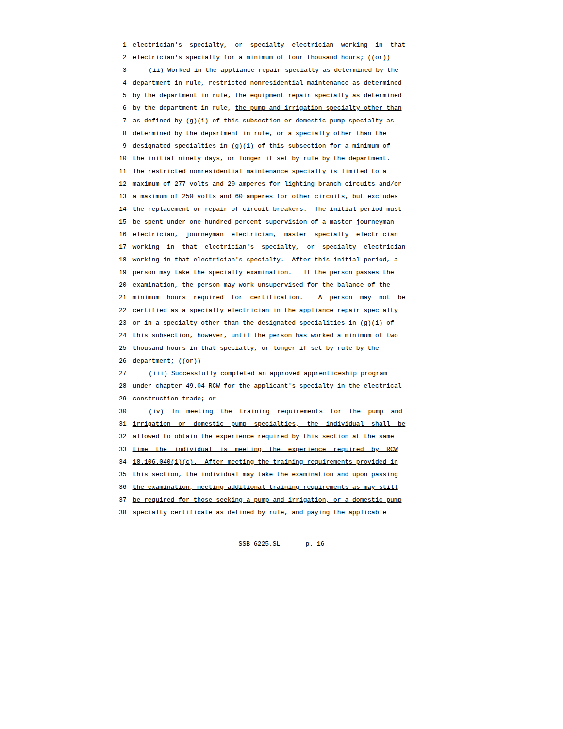electrician's specialty, or specialty electrician working in that
electrician's specialty for a minimum of four thousand hours; ((or))
(ii) Worked in the appliance repair specialty as determined by the
department in rule, restricted nonresidential maintenance as determined
by the department in rule, the equipment repair specialty as determined
by the department in rule, the pump and irrigation specialty other than
as defined by (g)(i) of this subsection or domestic pump specialty as
determined by the department in rule, or a specialty other than the
designated specialties in (g)(i) of this subsection for a minimum of
the initial ninety days, or longer if set by rule by the department.
The restricted nonresidential maintenance specialty is limited to a
maximum of 277 volts and 20 amperes for lighting branch circuits and/or
a maximum of 250 volts and 60 amperes for other circuits, but excludes
the replacement or repair of circuit breakers. The initial period must
be spent under one hundred percent supervision of a master journeyman
electrician, journeyman electrician, master specialty electrician
working in that electrician's specialty, or specialty electrician
working in that electrician's specialty. After this initial period, a
person may take the specialty examination. If the person passes the
examination, the person may work unsupervised for the balance of the
minimum hours required for certification. A person may not be
certified as a specialty electrician in the appliance repair specialty
or in a specialty other than the designated specialities in (g)(i) of
this subsection, however, until the person has worked a minimum of two
thousand hours in that specialty, or longer if set by rule by the
department; ((or))
(iii) Successfully completed an approved apprenticeship program
under chapter 49.04 RCW for the applicant's specialty in the electrical
construction trade; or
(iv) In meeting the training requirements for the pump and
irrigation or domestic pump specialties, the individual shall be
allowed to obtain the experience required by this section at the same
time the individual is meeting the experience required by RCW
18.106.040(1)(c). After meeting the training requirements provided in
this section, the individual may take the examination and upon passing
the examination, meeting additional training requirements as may still
be required for those seeking a pump and irrigation, or a domestic pump
specialty certificate as defined by rule, and paying the applicable
SSB 6225.SL p. 16